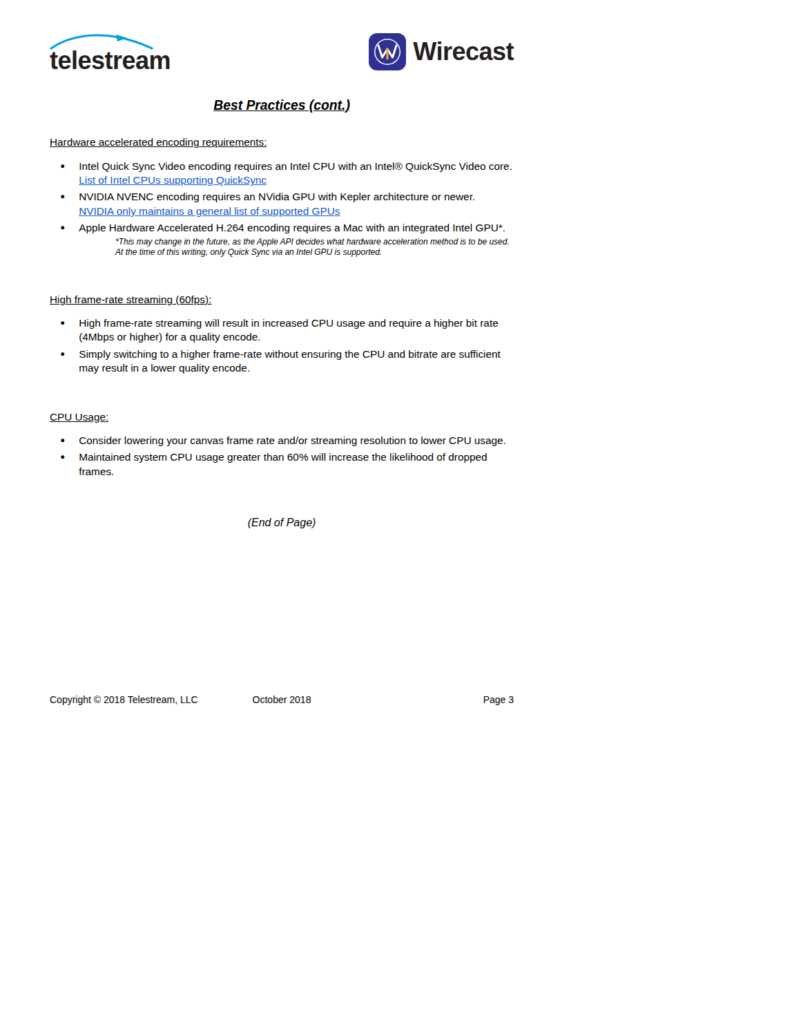telestream
Wirecast
Best Practices (cont.)
Hardware accelerated encoding requirements:
Intel Quick Sync Video encoding requires an Intel CPU with an Intel® QuickSync Video core.
List of Intel CPUs supporting QuickSync
NVIDIA NVENC encoding requires an NVidia GPU with Kepler architecture or newer.
NVIDIA only maintains a general list of supported GPUs
Apple Hardware Accelerated H.264 encoding requires a Mac with an integrated Intel GPU*.
*This may change in the future, as the Apple API decides what hardware acceleration method is to be used. At the time of this writing, only Quick Sync via an Intel GPU is supported.
High frame-rate streaming (60fps):
High frame-rate streaming will result in increased CPU usage and require a higher bit rate (4Mbps or higher) for a quality encode.
Simply switching to a higher frame-rate without ensuring the CPU and bitrate are sufficient may result in a lower quality encode.
CPU Usage:
Consider lowering your canvas frame rate and/or streaming resolution to lower CPU usage.
Maintained system CPU usage greater than 60% will increase the likelihood of dropped frames.
(End of Page)
Copyright © 2018 Telestream, LLC
October 2018
Page 3